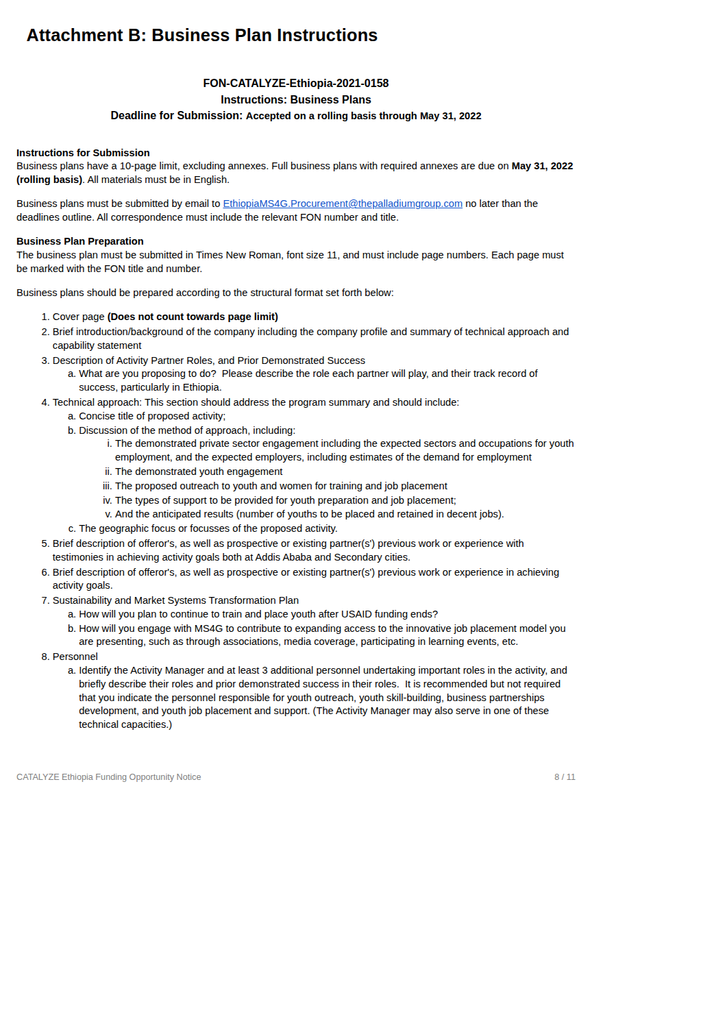Attachment B: Business Plan Instructions
FON-CATALYZE-Ethiopia-2021-0158
Instructions: Business Plans
Deadline for Submission: Accepted on a rolling basis through May 31, 2022
Instructions for Submission
Business plans have a 10-page limit, excluding annexes. Full business plans with required annexes are due on May 31, 2022 (rolling basis). All materials must be in English.
Business plans must be submitted by email to EthiopiaMS4G.Procurement@thepalladiumgroup.com no later than the deadlines outline. All correspondence must include the relevant FON number and title.
Business Plan Preparation
The business plan must be submitted in Times New Roman, font size 11, and must include page numbers. Each page must be marked with the FON title and number.
Business plans should be prepared according to the structural format set forth below:
Cover page (Does not count towards page limit)
Brief introduction/background of the company including the company profile and summary of technical approach and capability statement
Description of Activity Partner Roles, and Prior Demonstrated Success
What are you proposing to do? Please describe the role each partner will play, and their track record of success, particularly in Ethiopia.
Technical approach: This section should address the program summary and should include:
Concise title of proposed activity;
Discussion of the method of approach, including:
The demonstrated private sector engagement including the expected sectors and occupations for youth employment, and the expected employers, including estimates of the demand for employment
The demonstrated youth engagement
The proposed outreach to youth and women for training and job placement
The types of support to be provided for youth preparation and job placement;
And the anticipated results (number of youths to be placed and retained in decent jobs).
The geographic focus or focusses of the proposed activity.
Brief description of offeror's, as well as prospective or existing partner(s') previous work or experience with testimonies in achieving activity goals both at Addis Ababa and Secondary cities.
Brief description of offeror's, as well as prospective or existing partner(s') previous work or experience in achieving activity goals.
Sustainability and Market Systems Transformation Plan
How will you plan to continue to train and place youth after USAID funding ends?
How will you engage with MS4G to contribute to expanding access to the innovative job placement model you are presenting, such as through associations, media coverage, participating in learning events, etc.
Personnel
Identify the Activity Manager and at least 3 additional personnel undertaking important roles in the activity, and briefly describe their roles and prior demonstrated success in their roles. It is recommended but not required that you indicate the personnel responsible for youth outreach, youth skill-building, business partnerships development, and youth job placement and support. (The Activity Manager may also serve in one of these technical capacities.)
CATALYZE Ethiopia Funding Opportunity Notice 8 / 11